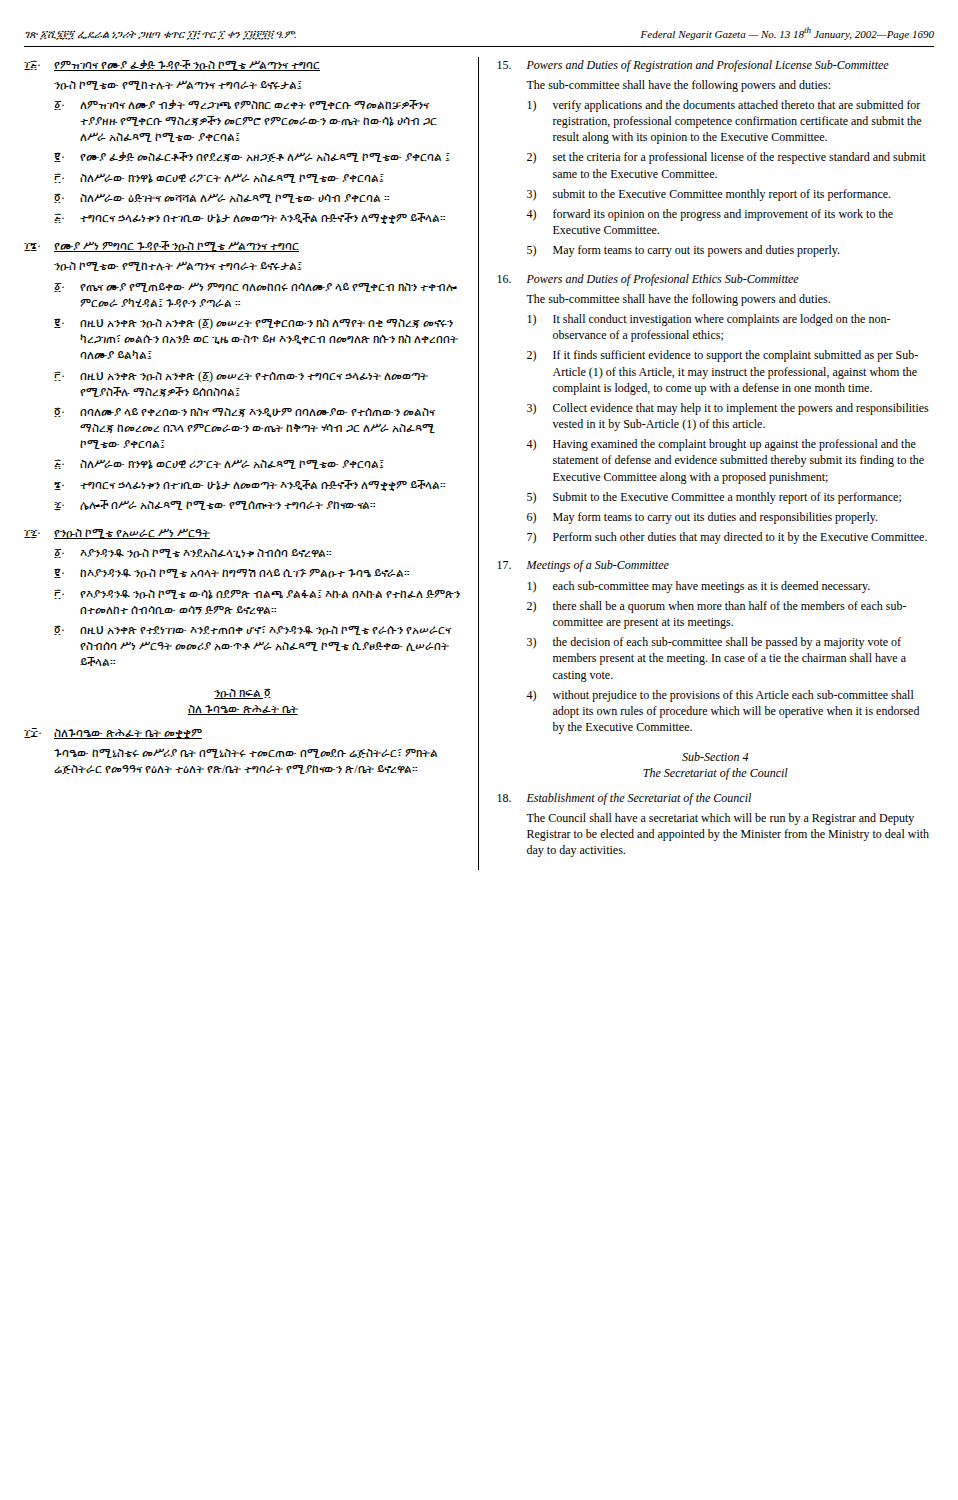ገጽ ፩ሺ፮፻፺ ፌዴራል ነጋሪት ጋዜጣ ቁጥር ፲፫ ጥር ፲ ቀን ፲፱፻፺፬ ዓ.ም.
Federal Negarit Gazeta — No. 13 18th January, 2002—Page 1690
፲፭·
የምዝገባና የሙያ ፈቃድ ጉዳዮች ንዑስ ኮሚቴ ሥልጣንና ተግባር
ንዑስ ኮሚቴው የሚከተሉት ሥልጣንና ተግባራት ይኖሩታል፤
፩· ለምዝገባና ለሙያ ብቃት ማረጋገጫ የምስክር ወረቀት የሚቀርቡ ማመልከቻዎችንና ተያያዘዙ የሚቀርቡ ማስረጃዎችን መርምሮ የምርመራውን ውጤት ከውሳኔ ሀሳብ ጋር ለሥራ አስፈጻሚ ኮሚቴው ያቀርባል፤
፪· የሙያ ፈቃድ መስፈርቶችን በየደረጃው አዘጋጅቶ ለሥራ አስፈጻሚ ኮሚቴው ያቀርባል ፤
፫· ስለሥራው ክንዋኔ ወርሀዊ ሪፖርት ለሥራ አስፈጻሚ ኮሚቴው ያቀርባል፤
፬· ስለሥራው ዕድገትና መሻሻል ለሥራ አስፈጻሚ ኮሚቴው ሀሳብ ያቀርባል ።
፭· ተግባርና ኃላፊነቱን በተገቢው ሁኔታ ለመወጣት እንዲችል ቡድኖችን ለማቋቋም ይችላል።
፲፮·
የሙያ ሥነ ምግባር ጉዳዮች ንዑስ ኮሚቴ ሥልጣንና ተግባር
ንዑስ ኮሚቴው የሚከተሉት ሥልጣንና ተግባራት ይኖሩታል፤
፩· የጤና ሙያ የሚጠይቀው ሥነ ምግባር ባለመከበሩ በሳለሙያ ላይ የሚቀርብ ክስን ተቀብሎ ምርመራ ያካሂዳል፤ ጉዳዮን ያጣራል ።
፪· በዚህ አንቀጽ ንዑስ አንቀጽ (፩) መሠረት የሚቀርበውን ክስ ለማየት በቂ ማስረጃ መኖሩን ካረጋገጠ፣ መልሱን በአንድ ወር ጊዜ ውስጥ ይዞ እንዲቀርብ በመግለጽ ክሱን ክስ ለቀረበበት ባለሙያ ይልካል፤
፫· በዚህ አንቀጽ ንዑስ አንቀጽ (፩) መሠረት የተሰጠውን ተግባርና ኃላፊነት ለመወጣት የሚያስችሉ ማስረጃዎችን ይሰበስባል፤
፬· በባለሙያ ላይ የቀረበውን ክስና ማስረጃ እንዲሁም በባለሙያው የተሰጠውን መልስና ማስረጃ ከመረመረ በኋላ የምርመራውን ውጤት ከቅጣት ሃሳብ ጋር ለሥራ አስፈጻሚ ኮሚቴው ያቀርባል፤
፭· ስለሥራው ክንዋኔ ወርሀዊ ሪፖርት ለሥራ አስፈጻሚ ኮሚቴው ያቀርባል፤
፮· ተግባርና ኃላፊነቱን በተገቢው ሁኔታ ለመወጣት እንዲችል ቡድኖችን ለማቋቋም ይችላል።
፯· ሌሎች በሥራ አስፈጻሚ ኮሚቴው የሚሰጡትን ተግባራት ያከናውናል።
፲፯·
የንዑስ ኮሚቴ የአሠራር ሥነ ሥርዓት
፩· እያንዳንዱ ንዑስ ኮሚቴ እንደአስፈላጊነቱ ስብሰባ ይኖረዋል።
፪· ከእያንዳንዱ ንዑስ ኮሚቴ አባላት ከግማሽ በላይ ሲገኙ ምልዑተ ጉባዔ ይኖራል።
፫· የእያንዳንዱ ንዑስ ኮሚቴ ውሳኔ በደምጽ ብልጫ ያልፋል፤ እኩል በእኩል የተከፈለ ድምጽን በተመለከተ ሰብሳቢው ወሳኝ ድምጽ ይኖረዋል።
፬· በዚህ አንቀጽ የተደነገገው እንደተጠበቀ ሆኖ፣ እያንዳንዱ ንዑስ ኮሚቴ የራሱን የአሠራርና የስብሰባ ሥነ ሥርዓት መመሪያ አውጥቶ ሥራ አስፈጻሚ ኮሚቴ ሲያፀድቀው ሊሠራበት ይችላል።
ንዑስ ክፍል ፬ ስለ ጉባዔው ጽሕፈት ቤት
፲፰·
ስለጉባዔው ጽሕፈት ቤት መቋቋም
ጉባዔው ከሚኒስቴሩ መሥሪያ ቤት በሚኒስትሩ ተመርጠው በሚመደቡ ሬጅስትራር፣ ምክትል ሬጅስትራር የመዓዓና የዕለት ተዕለት የጽ/ቤት ተግባራት የሚያከናውን ጽ/ቤት ይኖረዋል።
15.
Powers and Duties of Registration and Profesional License Sub-Committee
The sub-committee shall have the following powers and duties:
verify applications and the documents attached thereto that are submitted for registration, professional competence confirmation certificate and submit the result along with its opinion to the Executive Committee.
set the criteria for a professional license of the respective standard and submit same to the Executive Committee.
submit to the Executive Committee monthly report of its performance.
forward its opinion on the progress and improvement of its work to the Executive Committee.
May form teams to carry out its powers and duties properly.
16.
Powers and Duties of Profesional Ethics Sub-Committee
The sub-committee shall have the following powers and duties.
It shall conduct investigation where complaints are lodged on the non-observance of a professional ethics;
If it finds sufficient evidence to support the complaint submitted as per Sub-Article (1) of this Article, it may instruct the professional, against whom the complaint is lodged, to come up with a defense in one month time.
Collect evidence that may help it to implement the powers and responsibilities vested in it by Sub-Article (1) of this article.
Having examined the complaint brought up against the professional and the statement of defense and evidence submitted thereby submit its finding to the Executive Committee along with a proposed punishment;
Submit to the Executive Committee a monthly report of its performance;
May form teams to carry out its duties and responsibilities properly.
Perform such other duties that may directed to it by the Executive Committee.
17.
Meetings of a Sub-Committee
each sub-committee may have meetings as it is deemed necessary.
there shall be a quorum when more than half of the members of each sub-committee are present at its meetings.
the decision of each sub-committee shall be passed by a majority vote of members present at the meeting. In case of a tie the chairman shall have a casting vote.
without prejudice to the provisions of this Article each sub-committee shall adopt its own rules of procedure which will be operative when it is endorsed by the Executive Committee.
Sub-Section 4 The Secretariat of the Council
18.
Establishment of the Secretariat of the Council
The Council shall have a secretariat which will be run by a Registrar and Deputy Registrar to be elected and appointed by the Minister from the Ministry to deal with day to day activities.